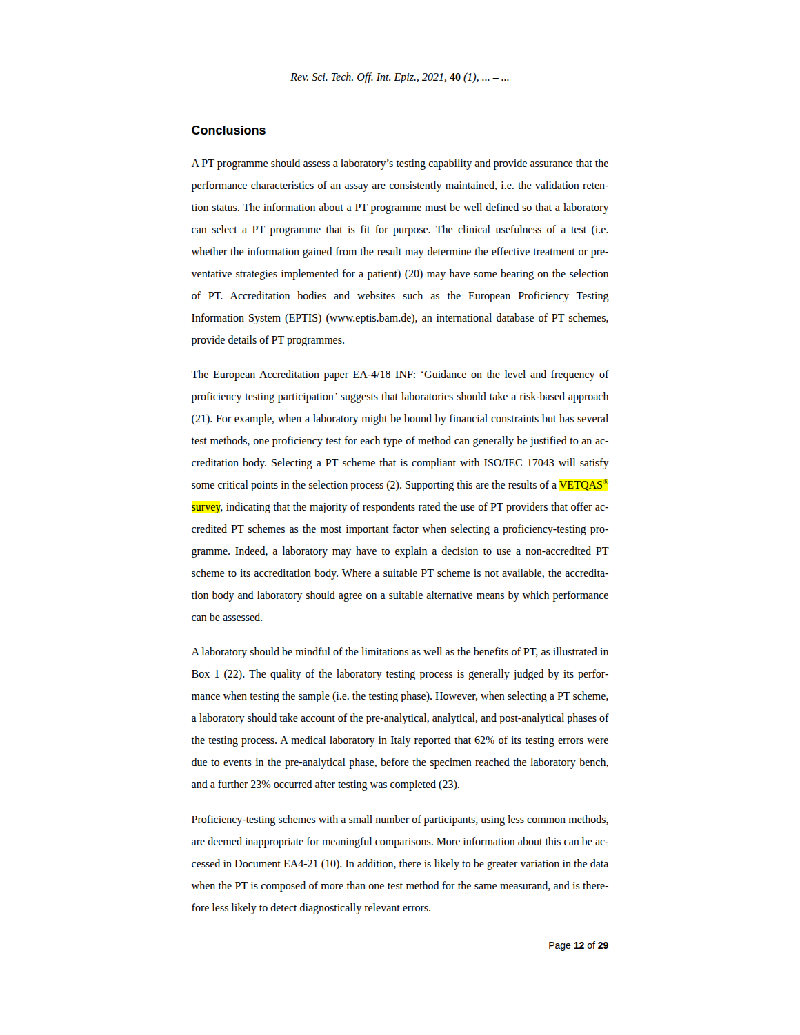Rev. Sci. Tech. Off. Int. Epiz., 2021, 40 (1), ... – ...
Conclusions
A PT programme should assess a laboratory’s testing capability and provide assurance that the performance characteristics of an assay are consistently maintained, i.e. the validation retention status. The information about a PT programme must be well defined so that a laboratory can select a PT programme that is fit for purpose. The clinical usefulness of a test (i.e. whether the information gained from the result may determine the effective treatment or preventative strategies implemented for a patient) (20) may have some bearing on the selection of PT. Accreditation bodies and websites such as the European Proficiency Testing Information System (EPTIS) (www.eptis.bam.de), an international database of PT schemes, provide details of PT programmes.
The European Accreditation paper EA-4/18 INF: ‘Guidance on the level and frequency of proficiency testing participation’ suggests that laboratories should take a risk-based approach (21). For example, when a laboratory might be bound by financial constraints but has several test methods, one proficiency test for each type of method can generally be justified to an accreditation body. Selecting a PT scheme that is compliant with ISO/IEC 17043 will satisfy some critical points in the selection process (2). Supporting this are the results of a VETQAS® survey, indicating that the majority of respondents rated the use of PT providers that offer accredited PT schemes as the most important factor when selecting a proficiency-testing programme. Indeed, a laboratory may have to explain a decision to use a non-accredited PT scheme to its accreditation body. Where a suitable PT scheme is not available, the accreditation body and laboratory should agree on a suitable alternative means by which performance can be assessed.
A laboratory should be mindful of the limitations as well as the benefits of PT, as illustrated in Box 1 (22). The quality of the laboratory testing process is generally judged by its performance when testing the sample (i.e. the testing phase). However, when selecting a PT scheme, a laboratory should take account of the pre-analytical, analytical, and post-analytical phases of the testing process. A medical laboratory in Italy reported that 62% of its testing errors were due to events in the pre-analytical phase, before the specimen reached the laboratory bench, and a further 23% occurred after testing was completed (23).
Proficiency-testing schemes with a small number of participants, using less common methods, are deemed inappropriate for meaningful comparisons. More information about this can be accessed in Document EA4-21 (10). In addition, there is likely to be greater variation in the data when the PT is composed of more than one test method for the same measurand, and is therefore less likely to detect diagnostically relevant errors.
Page 12 of 29